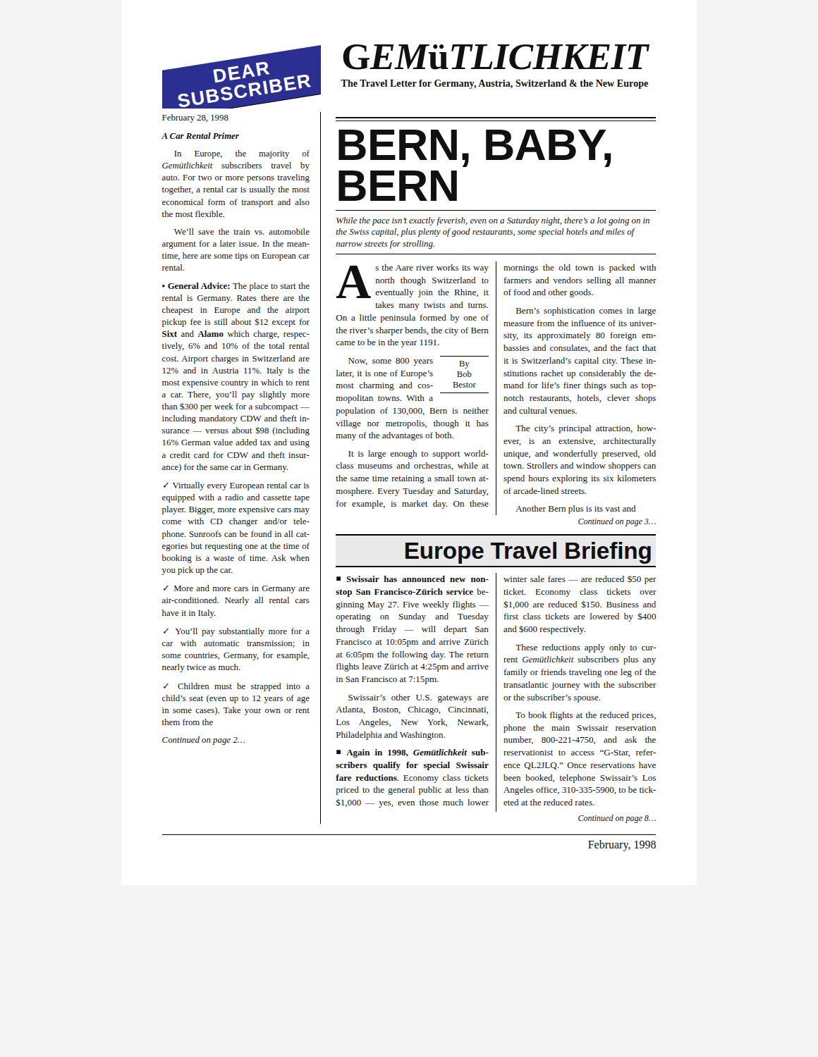Dear
Subscriber
GEMü TLICHKEIT
The Travel Letter for Germany, Austria, Switzerland & the New Europe
February 28, 1998
A Car Rental Primer
In Europe, the majority of Gemütlichkeit subscribers travel by auto. For two or more persons traveling together, a rental car is usually the most economical form of transport and also the most flexible.
We’ll save the train vs. automobile argument for a later issue. In the meantime, here are some tips on European car rental.
• General Advice: The place to start the rental is Germany. Rates there are the cheapest in Europe and the airport pickup fee is still about $12 except for Sixt and Alamo which charge, respectively, 6% and 10% of the total rental cost. Airport charges in Switzerland are 12% and in Austria 11%. Italy is the most expensive country in which to rent a car. There, you’ll pay slightly more than $300 per week for a subcompact — including mandatory CDW and theft insurance — versus about $98 (including 16% German value added tax and using a credit card for CDW and theft insurance) for the same car in Germany.
✓ Virtually every European rental car is equipped with a radio and cassette tape player. Bigger, more expensive cars may come with CD changer and/or telephone. Sunroofs can be found in all categories but requesting one at the time of booking is a waste of time. Ask when you pick up the car.
✓ More and more cars in Germany are air-conditioned. Nearly all rental cars have it in Italy.
✓ You’ll pay substantially more for a car with automatic transmission; in some countries, Germany, for example, nearly twice as much.
✓ Children must be strapped into a child’s seat (even up to 12 years of age in some cases). Take your own or rent them from the
Continued on page 2…
Bern, Baby, Bern
While the pace isn’t exactly feverish, even on a Saturday night, there’s a lot going on in the Swiss capital, plus plenty of good restaurants, some special hotels and miles of narrow streets for strolling.
As the Aare river works its way north though Switzerland to eventually join the Rhine, it takes many twists and turns. On a little peninsula formed by one of the river’s sharper bends, the city of Bern came to be in the year 1191.
By
Bob
Bestor
Now, some 800 years later, it is one of Europe’s most charming and cosmopolitan towns. With a population of 130,000, Bern is neither village nor metropolis, though it has many of the advantages of both.
It is large enough to support world-class museums and orchestras, while at the same time retaining a small town atmosphere. Every Tuesday and Saturday, for example, is market day. On these mornings the old town is packed with farmers and vendors selling all manner of food and other goods.
Bern’s sophistication comes in large measure from the influence of its university, its approximately 80 foreign embassies and consulates, and the fact that it is Switzerland’s capital city. These institutions rachet up considerably the demand for life’s finer things such as top-notch restaurants, hotels, clever shops and cultural venues.
The city’s principal attraction, however, is an extensive, architecturally unique, and wonderfully preserved, old town. Strollers and window shoppers can spend hours exploring its six kilometers of arcade-lined streets.
Another Bern plus is its vast and
Continued on page 3…
Europe Travel Briefing
■Swissair has announced new nonstop San Francisco-Zürich service beginning May 27. Five weekly flights — operating on Sunday and Tuesday through Friday — will depart San Francisco at 10:05pm and arrive Zürich at 6:05pm the following day. The return flights leave Zürich at 4:25pm and arrive in San Francisco at 7:15pm.
Swissair’s other U.S. gateways are Atlanta, Boston, Chicago, Cincinnati, Los Angeles, New York, Newark, Philadelphia and Washington.
■Again in 1998, Gemütlichkeit subscribers qualify for special Swissair fare reductions. Economy class tickets priced to the general public at less than $1,000 — yes, even those much lower winter sale fares — are reduced $50 per ticket. Economy class tickets over $1,000 are reduced $150. Business and first class tickets are lowered by $400 and $600 respectively.
These reductions apply only to current Gemütlichkeit subscribers plus any family or friends traveling one leg of the transatlantic journey with the subscriber or the subscriber’s spouse.
To book flights at the reduced prices, phone the main Swissair reservation number, 800-221-4750, and ask the reservationist to access “G-Star, reference QL2JLQ.” Once reservations have been booked, telephone Swissair’s Los Angeles office, 310-335-5900, to be ticketed at the reduced rates.
Continued on page 8…
February, 1998